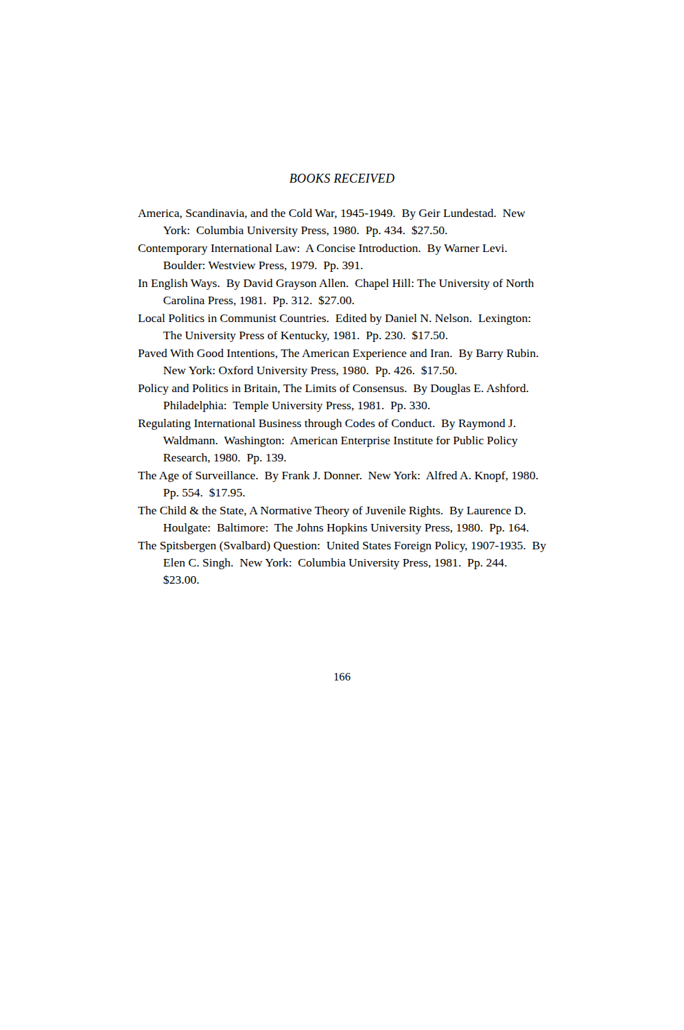BOOKS RECEIVED
America, Scandinavia, and the Cold War, 1945-1949. By Geir Lundestad. New York: Columbia University Press, 1980. Pp. 434. $27.50.
Contemporary International Law: A Concise Introduction. By Warner Levi. Boulder: Westview Press, 1979. Pp. 391.
In English Ways. By David Grayson Allen. Chapel Hill: The University of North Carolina Press, 1981. Pp. 312. $27.00.
Local Politics in Communist Countries. Edited by Daniel N. Nelson. Lexington: The University Press of Kentucky, 1981. Pp. 230. $17.50.
Paved With Good Intentions, The American Experience and Iran. By Barry Rubin. New York: Oxford University Press, 1980. Pp. 426. $17.50.
Policy and Politics in Britain, The Limits of Consensus. By Douglas E. Ashford. Philadelphia: Temple University Press, 1981. Pp. 330.
Regulating International Business through Codes of Conduct. By Raymond J. Waldmann. Washington: American Enterprise Institute for Public Policy Research, 1980. Pp. 139.
The Age of Surveillance. By Frank J. Donner. New York: Alfred A. Knopf, 1980. Pp. 554. $17.95.
The Child & the State, A Normative Theory of Juvenile Rights. By Laurence D. Houlgate: Baltimore: The Johns Hopkins University Press, 1980. Pp. 164.
The Spitsbergen (Svalbard) Question: United States Foreign Policy, 1907-1935. By Elen C. Singh. New York: Columbia University Press, 1981. Pp. 244. $23.00.
166